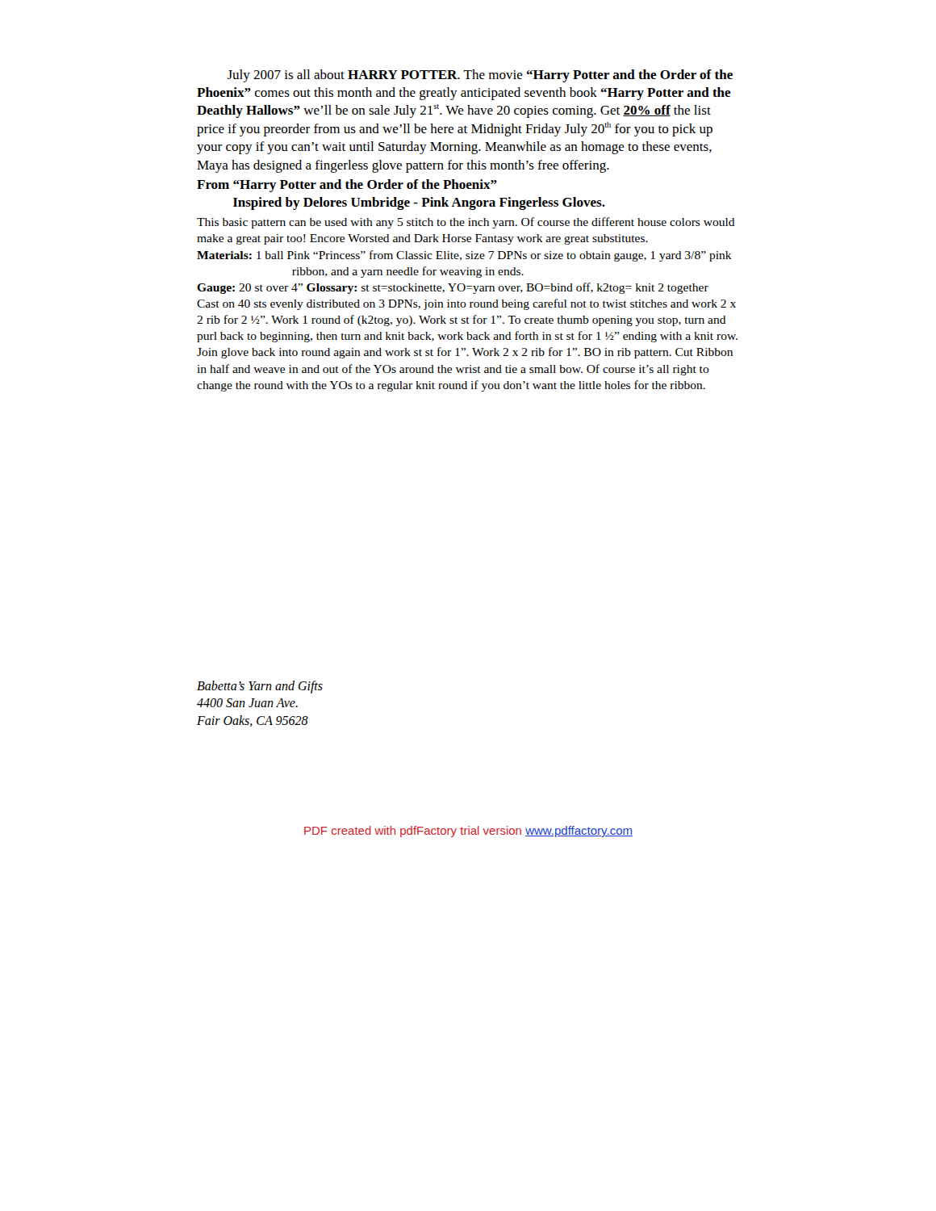July 2007 is all about HARRY POTTER. The movie “Harry Potter and the Order of the Phoenix” comes out this month and the greatly anticipated seventh book “Harry Potter and the Deathly Hallows” we’ll be on sale July 21st. We have 20 copies coming. Get 20% off the list price if you preorder from us and we’ll be here at Midnight Friday July 20th for you to pick up your copy if you can’t wait until Saturday Morning. Meanwhile as an homage to these events, Maya has designed a fingerless glove pattern for this month’s free offering.
From “Harry Potter and the Order of the Phoenix”
Inspired by Delores Umbridge - Pink Angora Fingerless Gloves.
This basic pattern can be used with any 5 stitch to the inch yarn. Of course the different house colors would make a great pair too! Encore Worsted and Dark Horse Fantasy work are great substitutes.
Materials: 1 ball Pink “Princess” from Classic Elite, size 7 DPNs or size to obtain gauge, 1 yard 3/8” pink ribbon, and a yarn needle for weaving in ends.
Gauge: 20 st over 4” Glossary: st st=stockinette, YO=yarn over, BO=bind off, k2tog= knit 2 together
Cast on 40 sts evenly distributed on 3 DPNs, join into round being careful not to twist stitches and work 2 x 2 rib for 2 ½”. Work 1 round of (k2tog, yo). Work st st for 1”. To create thumb opening you stop, turn and purl back to beginning, then turn and knit back, work back and forth in st st for 1 ½” ending with a knit row. Join glove back into round again and work st st for 1”. Work 2 x 2 rib for 1”. BO in rib pattern. Cut Ribbon in half and weave in and out of the YOs around the wrist and tie a small bow. Of course it’s all right to change the round with the YOs to a regular knit round if you don’t want the little holes for the ribbon.
Babetta’s Yarn and Gifts
4400 San Juan Ave.
Fair Oaks, CA 95628
PDF created with pdfFactory trial version www.pdffactory.com